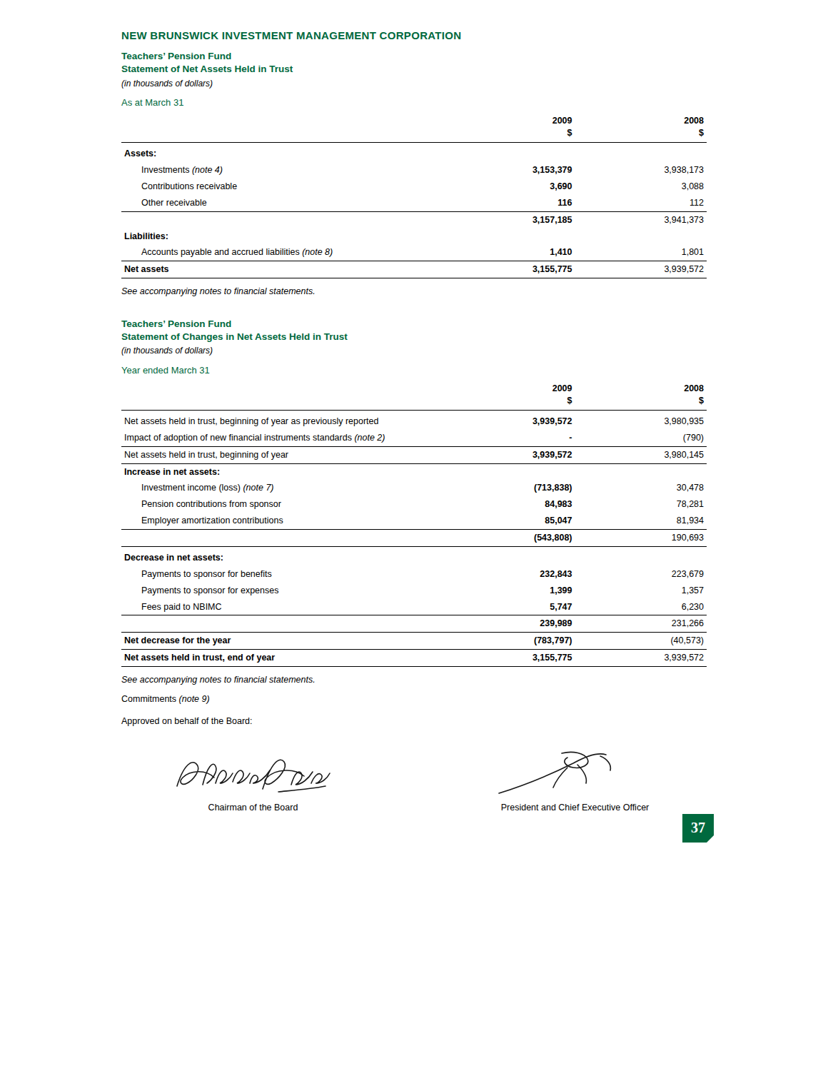New Brunswick Investment Management Corporation
Teachers’ Pension Fund
Statement of Net Assets Held in Trust
(in thousands of dollars)
As at March 31
| | 2009 $ | 2008 $ |
| --- | --- | --- |
| Assets: | | |
| Investments (note 4) | 3,153,379 | 3,938,173 |
| Contributions receivable | 3,690 | 3,088 |
| Other receivable | 116 | 112 |
| | 3,157,185 | 3,941,373 |
| Liabilities: | | |
| Accounts payable and accrued liabilities (note 8) | 1,410 | 1,801 |
| Net assets | 3,155,775 | 3,939,572 |
See accompanying notes to financial statements.
Teachers’ Pension Fund
Statement of Changes in Net Assets Held in Trust
(in thousands of dollars)
Year ended March 31
| | 2009 $ | 2008 $ |
| --- | --- | --- |
| Net assets held in trust, beginning of year as previously reported | 3,939,572 | 3,980,935 |
| Impact of adoption of new financial instruments standards (note 2) | - | (790) |
| Net assets held in trust, beginning of year | 3,939,572 | 3,980,145 |
| Increase in net assets: | | |
| Investment income (loss) (note 7) | (713,838) | 30,478 |
| Pension contributions from sponsor | 84,983 | 78,281 |
| Employer amortization contributions | 85,047 | 81,934 |
| | (543,808) | 190,693 |
| Decrease in net assets: | | |
| Payments to sponsor for benefits | 232,843 | 223,679 |
| Payments to sponsor for expenses | 1,399 | 1,357 |
| Fees paid to NBIMC | 5,747 | 6,230 |
| | 239,989 | 231,266 |
| Net decrease for the year | (783,797) | (40,573) |
| Net assets held in trust, end of year | 3,155,775 | 3,939,572 |
See accompanying notes to financial statements.
Commitments (note 9)
Approved on behalf of the Board:
Chairman of the Board
President and Chief Executive Officer
37